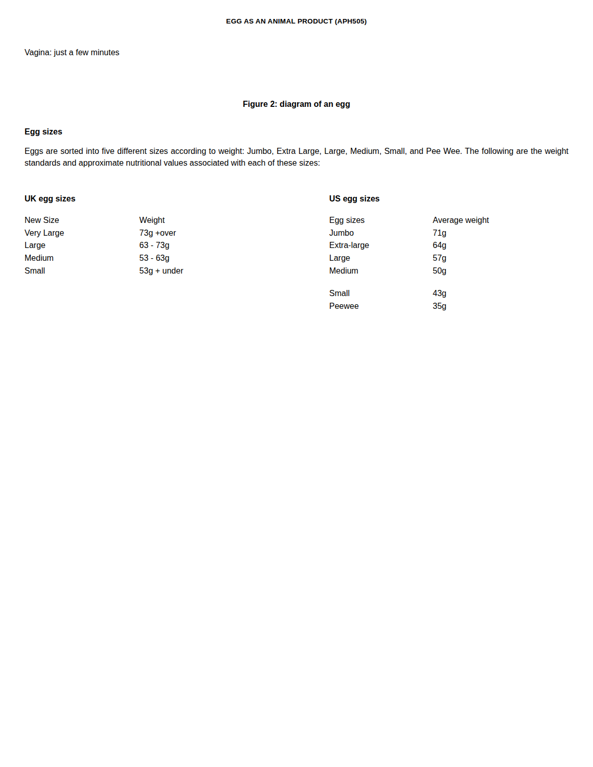EGG AS AN ANIMAL PRODUCT (APH505)
Vagina: just a few minutes
Figure 2: diagram of an egg
Egg sizes
Eggs are sorted into five different sizes according to weight: Jumbo, Extra Large, Large, Medium, Small, and Pee Wee. The following are the weight standards and approximate nutritional values associated with each of these sizes:
UK egg sizes
| New Size | Weight |
| Very Large | 73g +over |
| Large | 63 - 73g |
| Medium | 53 - 63g |
| Small | 53g + under |
US egg sizes
| Egg sizes | Average weight |
| Jumbo | 71g |
| Extra-large | 64g |
| Large | 57g |
| Medium | 50g |
| Small | 43g |
| Peewee | 35g |